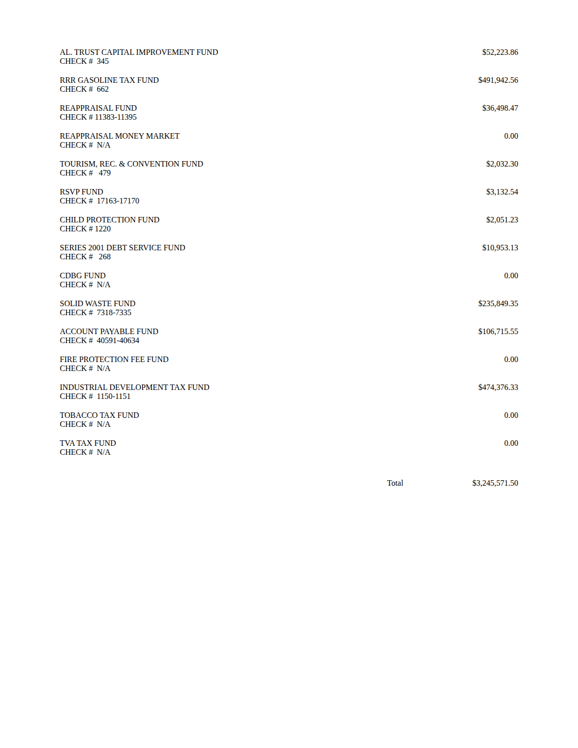| AL. TRUST CAPITAL IMPROVEMENT FUND CHECK # 345 | $52,223.86 |
| RRR GASOLINE TAX FUND CHECK # 662 | $491,942.56 |
| REAPPRAISAL FUND CHECK # 11383-11395 | $36,498.47 |
| REAPPRAISAL MONEY MARKET CHECK # N/A | 0.00 |
| TOURISM, REC. & CONVENTION FUND CHECK # 479 | $2,032.30 |
| RSVP FUND CHECK # 17163-17170 | $3,132.54 |
| CHILD PROTECTION FUND CHECK # 1220 | $2,051.23 |
| SERIES 2001 DEBT SERVICE FUND CHECK # 268 | $10,953.13 |
| CDBG FUND CHECK # N/A | 0.00 |
| SOLID WASTE FUND CHECK # 7318-7335 | $235,849.35 |
| ACCOUNT PAYABLE FUND CHECK # 40591-40634 | $106,715.55 |
| FIRE PROTECTION FEE FUND CHECK # N/A | 0.00 |
| INDUSTRIAL DEVELOPMENT TAX FUND CHECK # 1150-1151 | $474,376.33 |
| TOBACCO TAX FUND CHECK # N/A | 0.00 |
| TVA TAX FUND CHECK # N/A | 0.00 |
| Total | $3,245,571.50 |